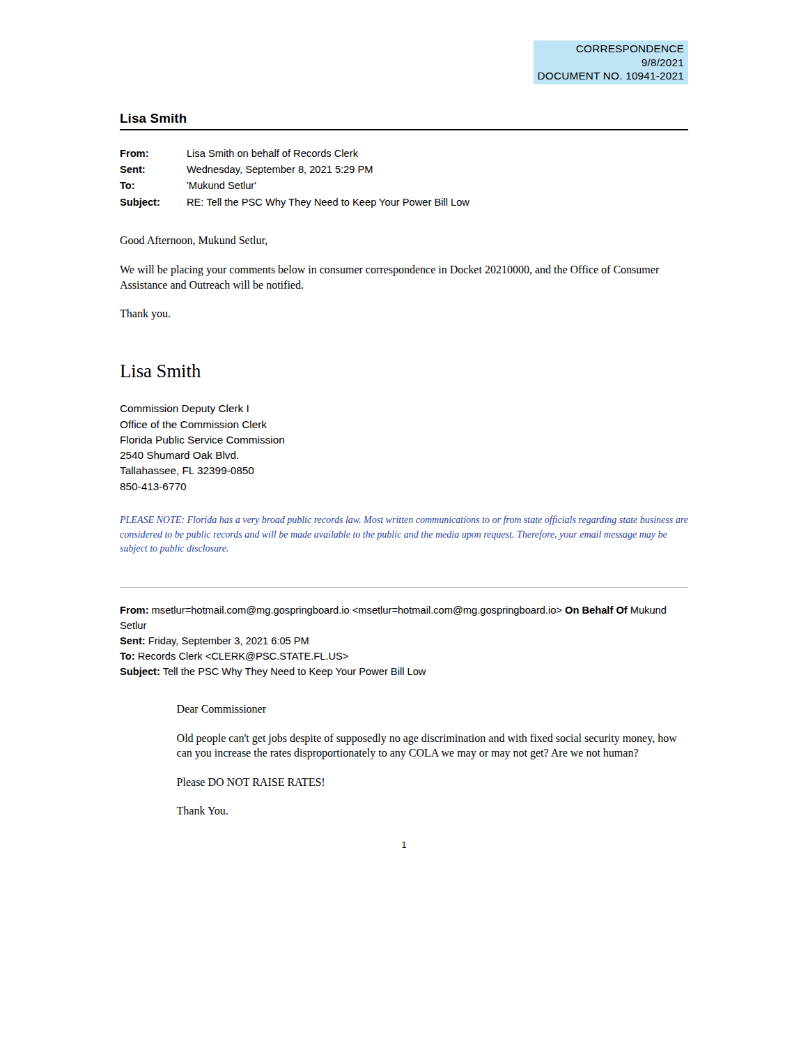CORRESPONDENCE
9/8/2021
DOCUMENT NO. 10941-2021
Lisa Smith
| From: | Lisa Smith on behalf of Records Clerk |
| Sent: | Wednesday, September 8, 2021 5:29 PM |
| To: | 'Mukund Setlur' |
| Subject: | RE: Tell the PSC Why They Need to Keep Your Power Bill Low |
Good Afternoon, Mukund Setlur,
We will be placing your comments below in consumer correspondence in Docket 20210000, and the Office of Consumer Assistance and Outreach will be notified.
Thank you.
Lisa Smith
Commission Deputy Clerk I
Office of the Commission Clerk
Florida Public Service Commission
2540 Shumard Oak Blvd.
Tallahassee, FL 32399-0850
850-413-6770
PLEASE NOTE: Florida has a very broad public records law. Most written communications to or from state officials regarding state business are considered to be public records and will be made available to the public and the media upon request. Therefore, your email message may be subject to public disclosure.
From: msetlur=hotmail.com@mg.gospringboard.io <msetlur=hotmail.com@mg.gospringboard.io> On Behalf Of Mukund Setlur
Sent: Friday, September 3, 2021 6:05 PM
To: Records Clerk <CLERK@PSC.STATE.FL.US>
Subject: Tell the PSC Why They Need to Keep Your Power Bill Low
Dear Commissioner
Old people can't get jobs despite of supposedly no age discrimination and with fixed social security money, how can you increase the rates disproportionately to any COLA we may or may not get? Are we not human?
Please DO NOT RAISE RATES!
Thank You.
1